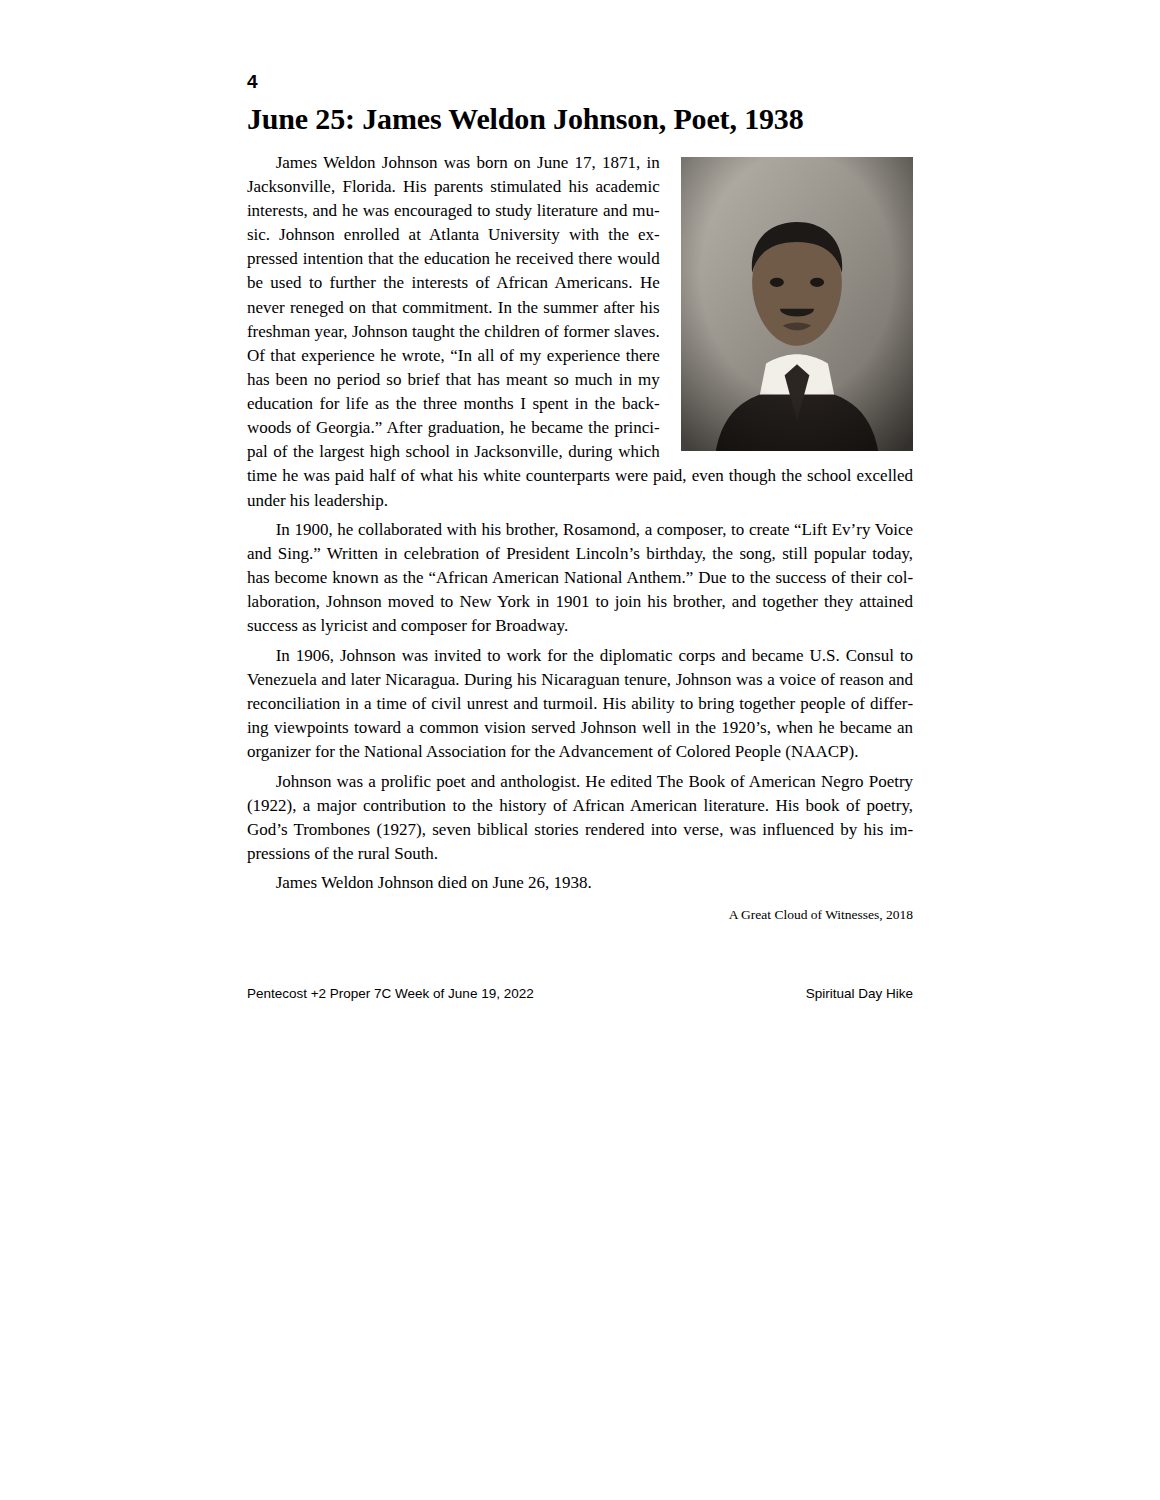4
June 25: James Weldon Johnson, Poet, 1938
James Weldon Johnson was born on June 17, 1871, in Jacksonville, Florida. His parents stimulated his academic interests, and he was encouraged to study literature and music. Johnson enrolled at Atlanta University with the expressed intention that the education he received there would be used to further the interests of African Americans. He never reneged on that commitment. In the summer after his freshman year, Johnson taught the children of former slaves. Of that experience he wrote, “In all of my experience there has been no period so brief that has meant so much in my education for life as the three months I spent in the backwoods of Georgia.” After graduation, he became the principal of the largest high school in Jacksonville, during which time he was paid half of what his white counterparts were paid, even though the school excelled under his leadership.
In 1900, he collaborated with his brother, Rosamond, a composer, to create “Lift Ev’ry Voice and Sing.” Written in celebration of President Lincoln’s birthday, the song, still popular today, has become known as the “African American National Anthem.” Due to the success of their collaboration, Johnson moved to New York in 1901 to join his brother, and together they attained success as lyricist and composer for Broadway.
In 1906, Johnson was invited to work for the diplomatic corps and became U.S. Consul to Venezuela and later Nicaragua. During his Nicaraguan tenure, Johnson was a voice of reason and reconciliation in a time of civil unrest and turmoil. His ability to bring together people of differing viewpoints toward a common vision served Johnson well in the 1920’s, when he became an organizer for the National Association for the Advancement of Colored People (NAACP).
Johnson was a prolific poet and anthologist. He edited The Book of American Negro Poetry (1922), a major contribution to the history of African American literature. His book of poetry, God’s Trombones (1927), seven biblical stories rendered into verse, was influenced by his impressions of the rural South.
James Weldon Johnson died on June 26, 1938.
A Great Cloud of Witnesses, 2018
Pentecost +2 Proper 7C Week of June 19, 2022 Spiritual Day Hike